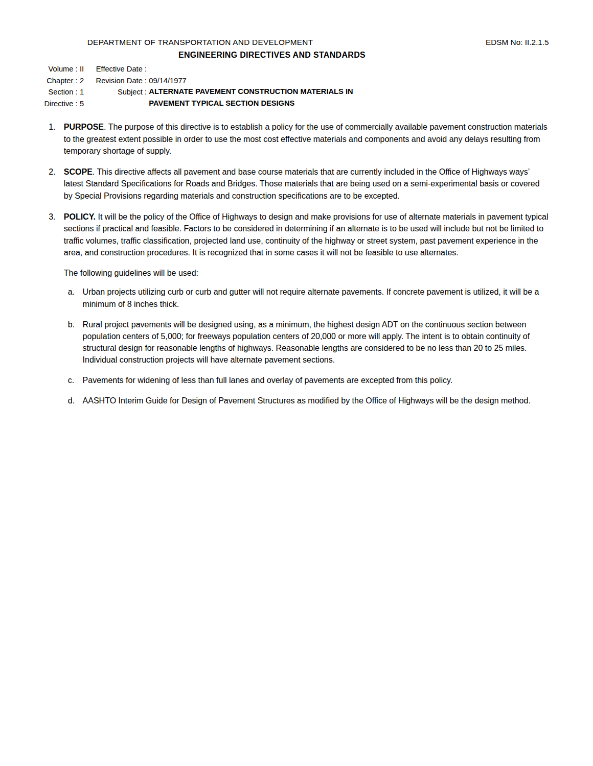DEPARTMENT OF TRANSPORTATION AND DEVELOPMENT EDSM No: II.2.1.5
ENGINEERING DIRECTIVES AND STANDARDS
| Volume : | II | Effective Date : | |
| Chapter : | 2 | Revision Date : | 09/14/1977 |
| Section : | 1 | Subject : | ALTERNATE PAVEMENT CONSTRUCTION MATERIALS IN |
| Directive : | 5 | | PAVEMENT TYPICAL SECTION DESIGNS |
PURPOSE. The purpose of this directive is to establish a policy for the use of commercially available pavement construction materials to the greatest extent possible in order to use the most cost effective materials and components and avoid any delays resulting from temporary shortage of supply.
SCOPE. This directive affects all pavement and base course materials that are currently included in the Office of Highways ways’ latest Standard Specifications for Roads and Bridges. Those materials that are being used on a semi-experimental basis or covered by Special Provisions regarding materials and construction specifications are to be excepted.
POLICY. It will be the policy of the Office of Highways to design and make provisions for use of alternate materials in pavement typical sections if practical and feasible. Factors to be considered in determining if an alternate is to be used will include but not be limited to traffic volumes, traffic classification, projected land use, continuity of the highway or street system, past pavement experience in the area, and construction procedures. It is recognized that in some cases it will not be feasible to use alternates.
The following guidelines will be used:
Urban projects utilizing curb or curb and gutter will not require alternate pavements. If concrete pavement is utilized, it will be a minimum of 8 inches thick.
Rural project pavements will be designed using, as a minimum, the highest design ADT on the continuous section between population centers of 5,000; for freeways population centers of 20,000 or more will apply. The intent is to obtain continuity of structural design for reasonable lengths of highways. Reasonable lengths are considered to be no less than 20 to 25 miles. Individual construction projects will have alternate pavement sections.
Pavements for widening of less than full lanes and overlay of pavements are excepted from this policy.
AASHTO Interim Guide for Design of Pavement Structures as modified by the Office of Highways will be the design method.